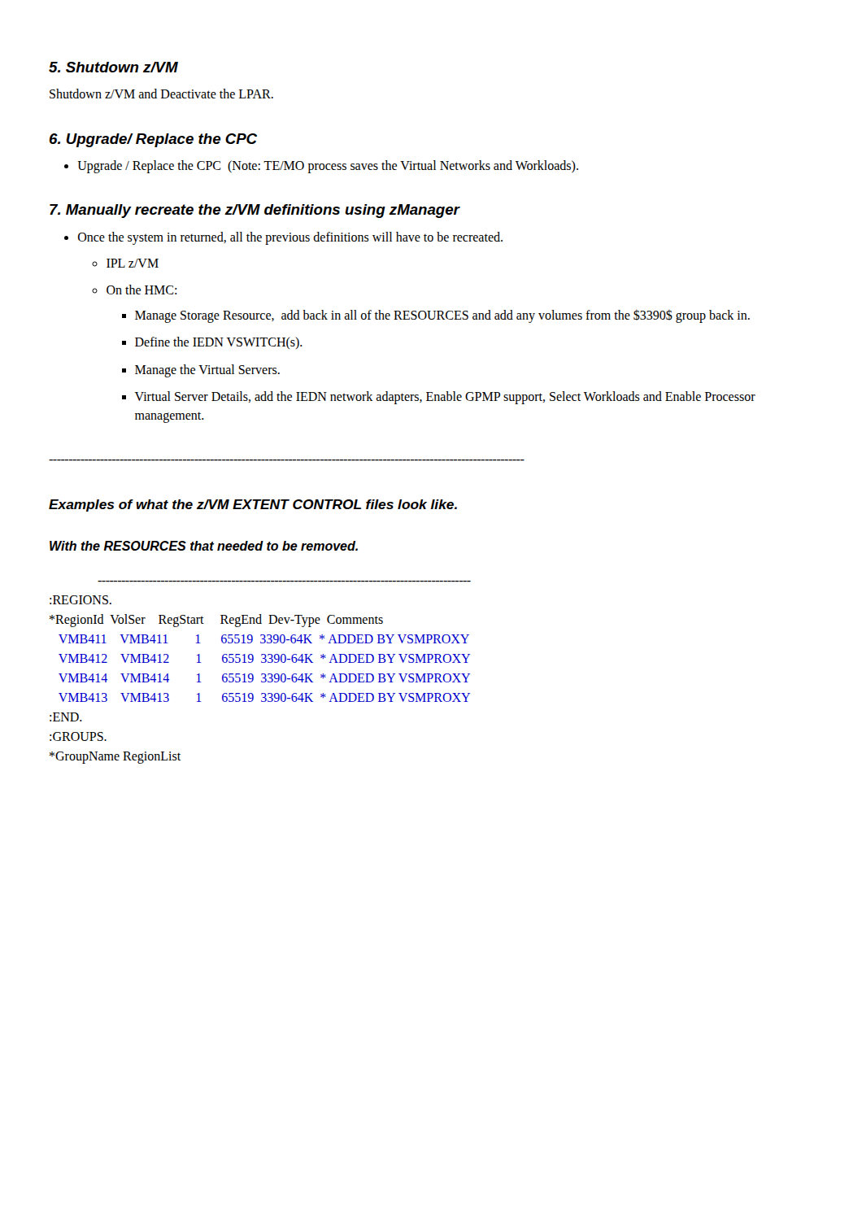5. Shutdown z/VM
Shutdown z/VM and Deactivate the LPAR.
6. Upgrade/ Replace the CPC
Upgrade / Replace the CPC (Note: TE/MO process saves the Virtual Networks and Workloads).
7. Manually recreate the z/VM definitions using zManager
Once the system in returned, all the previous definitions will have to be recreated.
IPL z/VM
On the HMC:
Manage Storage Resource, add back in all of the RESOURCES and add any volumes from the $3390$ group back in.
Define the IEDN VSWITCH(s).
Manage the Virtual Servers.
Virtual Server Details, add the IEDN network adapters, Enable GPMP support, Select Workloads and Enable Processor management.
-------------------------------------------------------------------------------------------------------------------------
Examples of what the z/VM EXTENT CONTROL files look like.
With the RESOURCES that needed to be removed.
-----------------------------------------------------------------------------------------------
:REGIONS.
*RegionId VolSer RegStart RegEnd Dev-Type Comments
VMB411 VMB411 1 65519 3390-64K * ADDED BY VSMPROXY
VMB412 VMB412 1 65519 3390-64K * ADDED BY VSMPROXY
VMB414 VMB414 1 65519 3390-64K * ADDED BY VSMPROXY
VMB413 VMB413 1 65519 3390-64K * ADDED BY VSMPROXY
:END.
:GROUPS.
*GroupName RegionList